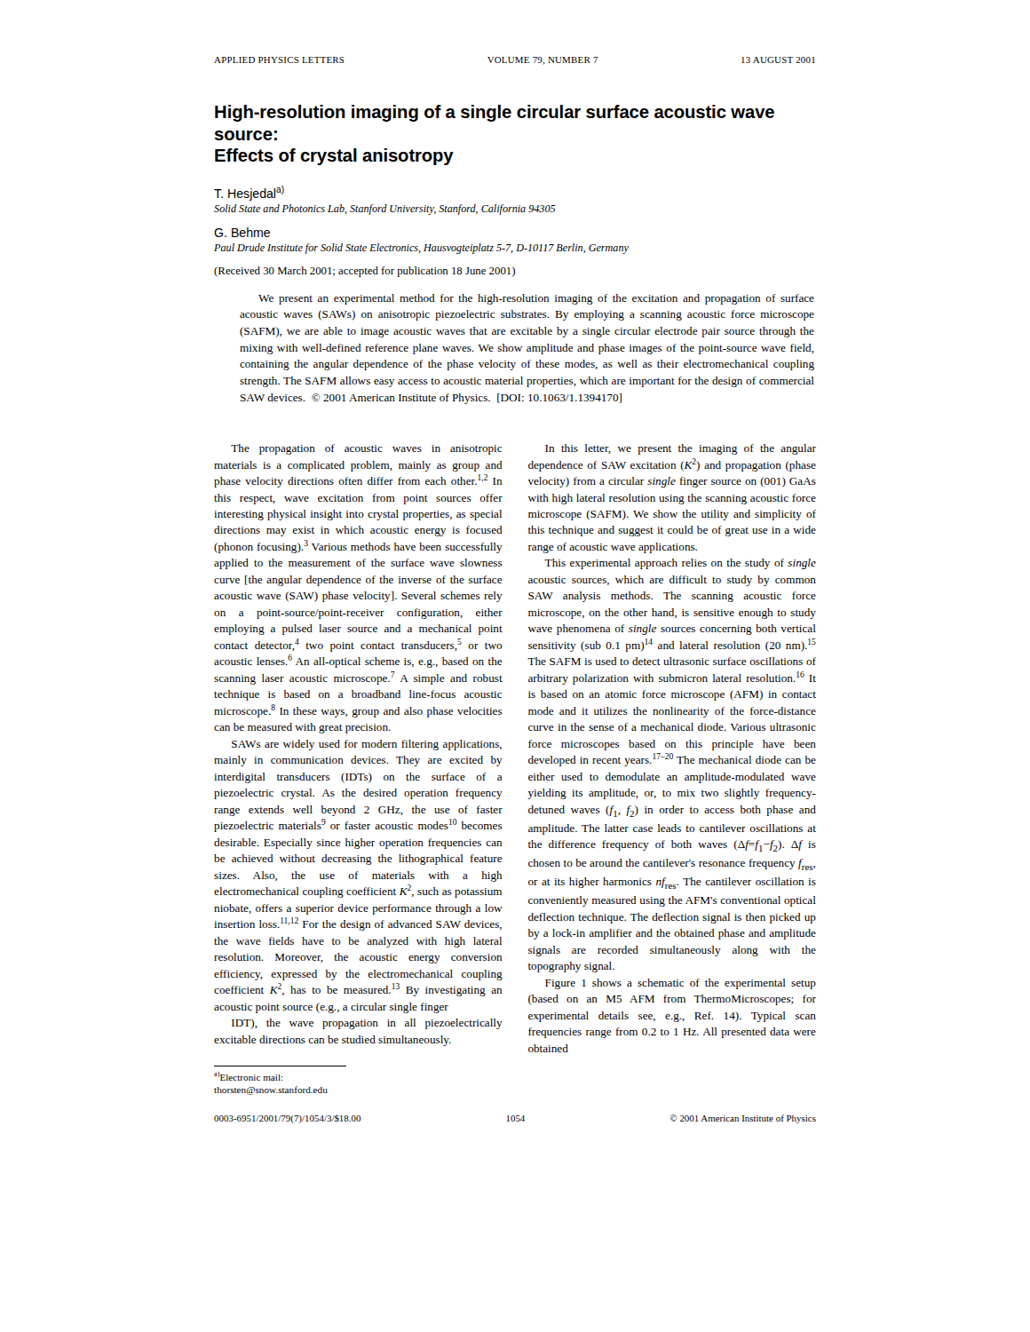Applied Physics Letters
Volume 79, Number 7
13 August 2001
High-resolution imaging of a single circular surface acoustic wave source:
Effects of crystal anisotropy
T. Hesjedala)
Solid State and Photonics Lab, Stanford University, Stanford, California 94305
G. Behme
Paul Drude Institute for Solid State Electronics, Hausvogteiplatz 5-7, D-10117 Berlin, Germany
(Received 30 March 2001; accepted for publication 18 June 2001)
We present an experimental method for the high-resolution imaging of the excitation and propagation of surface acoustic waves (SAWs) on anisotropic piezoelectric substrates. By employing a scanning acoustic force microscope (SAFM), we are able to image acoustic waves that are excitable by a single circular electrode pair source through the mixing with well-defined reference plane waves. We show amplitude and phase images of the point-source wave field, containing the angular dependence of the phase velocity of these modes, as well as their electromechanical coupling strength. The SAFM allows easy access to acoustic material properties, which are important for the design of commercial SAW devices. © 2001 American Institute of Physics. [DOI: 10.1063/1.1394170]
The propagation of acoustic waves in anisotropic materials is a complicated problem, mainly as group and phase velocity directions often differ from each other.1,2 In this respect, wave excitation from point sources offer interesting physical insight into crystal properties, as special directions may exist in which acoustic energy is focused (phonon focusing).3 Various methods have been successfully applied to the measurement of the surface wave slowness curve [the angular dependence of the inverse of the surface acoustic wave (SAW) phase velocity]. Several schemes rely on a point-source/point-receiver configuration, either employing a pulsed laser source and a mechanical point contact detector,4 two point contact transducers,5 or two acoustic lenses.6 An all-optical scheme is, e.g., based on the scanning laser acoustic microscope.7 A simple and robust technique is based on a broadband line-focus acoustic microscope.8 In these ways, group and also phase velocities can be measured with great precision.
SAWs are widely used for modern filtering applications, mainly in communication devices. They are excited by interdigital transducers (IDTs) on the surface of a piezoelectric crystal. As the desired operation frequency range extends well beyond 2 GHz, the use of faster piezoelectric materials9 or faster acoustic modes10 becomes desirable. Especially since higher operation frequencies can be achieved without decreasing the lithographical feature sizes. Also, the use of materials with a high electromechanical coupling coefficient K2, such as potassium niobate, offers a superior device performance through a low insertion loss.11,12 For the design of advanced SAW devices, the wave fields have to be analyzed with high lateral resolution. Moreover, the acoustic energy conversion efficiency, expressed by the electromechanical coupling coefficient K2, has to be measured.13 By investigating an acoustic point source (e.g., a circular single finger
IDT), the wave propagation in all piezoelectrically excitable directions can be studied simultaneously.
In this letter, we present the imaging of the angular dependence of SAW excitation (K2) and propagation (phase velocity) from a circular single finger source on (001) GaAs with high lateral resolution using the scanning acoustic force microscope (SAFM). We show the utility and simplicity of this technique and suggest it could be of great use in a wide range of acoustic wave applications.
This experimental approach relies on the study of single acoustic sources, which are difficult to study by common SAW analysis methods. The scanning acoustic force microscope, on the other hand, is sensitive enough to study wave phenomena of single sources concerning both vertical sensitivity (sub 0.1 pm)14 and lateral resolution (20 nm).15 The SAFM is used to detect ultrasonic surface oscillations of arbitrary polarization with submicron lateral resolution.16 It is based on an atomic force microscope (AFM) in contact mode and it utilizes the nonlinearity of the force-distance curve in the sense of a mechanical diode. Various ultrasonic force microscopes based on this principle have been developed in recent years.17–20 The mechanical diode can be either used to demodulate an amplitude-modulated wave yielding its amplitude, or, to mix two slightly frequency-detuned waves (f1, f2) in order to access both phase and amplitude. The latter case leads to cantilever oscillations at the difference frequency of both waves (Δf=f1−f2). Δf is chosen to be around the cantilever's resonance frequency fres, or at its higher harmonics nfres. The cantilever oscillation is conveniently measured using the AFM's conventional optical deflection technique. The deflection signal is then picked up by a lock-in amplifier and the obtained phase and amplitude signals are recorded simultaneously along with the topography signal.
Figure 1 shows a schematic of the experimental setup (based on an M5 AFM from ThermoMicroscopes; for experimental details see, e.g., Ref. 14). Typical scan frequencies range from 0.2 to 1 Hz. All presented data were obtained
a)Electronic mail: thorsten@snow.stanford.edu
0003-6951/2001/79(7)/1054/3/$18.00
1054
© 2001 American Institute of Physics